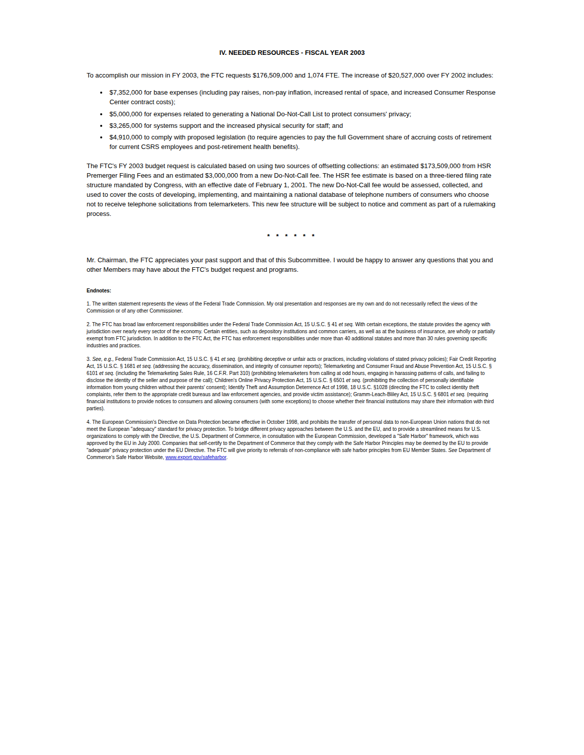IV. NEEDED RESOURCES - FISCAL YEAR 2003
To accomplish our mission in FY 2003, the FTC requests $176,509,000 and 1,074 FTE. The increase of $20,527,000 over FY 2002 includes:
$7,352,000 for base expenses (including pay raises, non-pay inflation, increased rental of space, and increased Consumer Response Center contract costs);
$5,000,000 for expenses related to generating a National Do-Not-Call List to protect consumers' privacy;
$3,265,000 for systems support and the increased physical security for staff; and
$4,910,000 to comply with proposed legislation (to require agencies to pay the full Government share of accruing costs of retirement for current CSRS employees and post-retirement health benefits).
The FTC's FY 2003 budget request is calculated based on using two sources of offsetting collections: an estimated $173,509,000 from HSR Premerger Filing Fees and an estimated $3,000,000 from a new Do-Not-Call fee. The HSR fee estimate is based on a three-tiered filing rate structure mandated by Congress, with an effective date of February 1, 2001. The new Do-Not-Call fee would be assessed, collected, and used to cover the costs of developing, implementing, and maintaining a national database of telephone numbers of consumers who choose not to receive telephone solicitations from telemarketers. This new fee structure will be subject to notice and comment as part of a rulemaking process.
* * * * * *
Mr. Chairman, the FTC appreciates your past support and that of this Subcommittee. I would be happy to answer any questions that you and other Members may have about the FTC's budget request and programs.
Endnotes:
1. The written statement represents the views of the Federal Trade Commission. My oral presentation and responses are my own and do not necessarily reflect the views of the Commission or of any other Commissioner.
2. The FTC has broad law enforcement responsibilities under the Federal Trade Commission Act, 15 U.S.C. § 41 et seq. With certain exceptions, the statute provides the agency with jurisdiction over nearly every sector of the economy. Certain entities, such as depository institutions and common carriers, as well as at the business of insurance, are wholly or partially exempt from FTC jurisdiction. In addition to the FTC Act, the FTC has enforcement responsibilities under more than 40 additional statutes and more than 30 rules governing specific industries and practices.
3. See, e.g., Federal Trade Commission Act, 15 U.S.C. § 41 et seq. (prohibiting deceptive or unfair acts or practices, including violations of stated privacy policies); Fair Credit Reporting Act, 15 U.S.C. § 1681 et seq. (addressing the accuracy, dissemination, and integrity of consumer reports); Telemarketing and Consumer Fraud and Abuse Prevention Act, 15 U.S.C. § 6101 et seq. (including the Telemarketing Sales Rule, 16 C.F.R. Part 310) (prohibiting telemarketers from calling at odd hours, engaging in harassing patterns of calls, and failing to disclose the identity of the seller and purpose of the call); Children's Online Privacy Protection Act, 15 U.S.C. § 6501 et seq. (prohibiting the collection of personally identifiable information from young children without their parents' consent); Identify Theft and Assumption Deterrence Act of 1998, 18 U.S.C. §1028 (directing the FTC to collect identity theft complaints, refer them to the appropriate credit bureaus and law enforcement agencies, and provide victim assistance); Gramm-Leach-Bliley Act, 15 U.S.C. § 6801 et seq. (requiring financial institutions to provide notices to consumers and allowing consumers (with some exceptions) to choose whether their financial institutions may share their information with third parties).
4. The European Commission's Directive on Data Protection became effective in October 1998, and prohibits the transfer of personal data to non-European Union nations that do not meet the European "adequacy" standard for privacy protection. To bridge different privacy approaches between the U.S. and the EU, and to provide a streamlined means for U.S. organizations to comply with the Directive, the U.S. Department of Commerce, in consultation with the European Commission, developed a "Safe Harbor" framework, which was approved by the EU in July 2000. Companies that self-certify to the Department of Commerce that they comply with the Safe Harbor Principles may be deemed by the EU to provide "adequate" privacy protection under the EU Directive. The FTC will give priority to referrals of non-compliance with safe harbor principles from EU Member States. See Department of Commerce's Safe Harbor Website, www.export.gov/safeharbor.